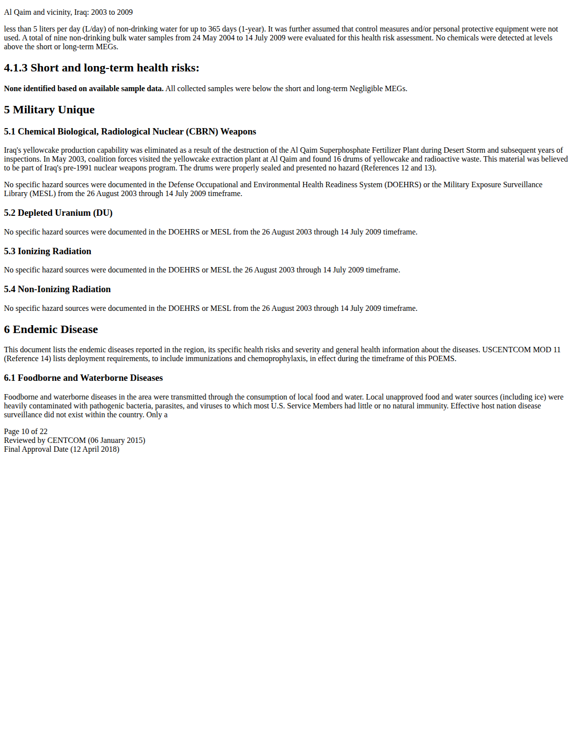Al Qaim and vicinity, Iraq: 2003 to 2009
less than 5 liters per day (L/day) of non-drinking water for up to 365 days (1-year). It was further assumed that control measures and/or personal protective equipment were not used. A total of nine non-drinking bulk water samples from 24 May 2004 to 14 July 2009 were evaluated for this health risk assessment. No chemicals were detected at levels above the short or long-term MEGs.
4.1.3 Short and long-term health risks:
None identified based on available sample data. All collected samples were below the short and long-term Negligible MEGs.
5 Military Unique
5.1 Chemical Biological, Radiological Nuclear (CBRN) Weapons
Iraq's yellowcake production capability was eliminated as a result of the destruction of the Al Qaim Superphosphate Fertilizer Plant during Desert Storm and subsequent years of inspections. In May 2003, coalition forces visited the yellowcake extraction plant at Al Qaim and found 16 drums of yellowcake and radioactive waste. This material was believed to be part of Iraq's pre-1991 nuclear weapons program. The drums were properly sealed and presented no hazard (References 12 and 13).
No specific hazard sources were documented in the Defense Occupational and Environmental Health Readiness System (DOEHRS) or the Military Exposure Surveillance Library (MESL) from the 26 August 2003 through 14 July 2009 timeframe.
5.2 Depleted Uranium (DU)
No specific hazard sources were documented in the DOEHRS or MESL from the 26 August 2003 through 14 July 2009 timeframe.
5.3 Ionizing Radiation
No specific hazard sources were documented in the DOEHRS or MESL the 26 August 2003 through 14 July 2009 timeframe.
5.4 Non-Ionizing Radiation
No specific hazard sources were documented in the DOEHRS or MESL from the 26 August 2003 through 14 July 2009 timeframe.
6 Endemic Disease
This document lists the endemic diseases reported in the region, its specific health risks and severity and general health information about the diseases. USCENTCOM MOD 11 (Reference 14) lists deployment requirements, to include immunizations and chemoprophylaxis, in effect during the timeframe of this POEMS.
6.1 Foodborne and Waterborne Diseases
Foodborne and waterborne diseases in the area were transmitted through the consumption of local food and water. Local unapproved food and water sources (including ice) were heavily contaminated with pathogenic bacteria, parasites, and viruses to which most U.S. Service Members had little or no natural immunity. Effective host nation disease surveillance did not exist within the country. Only a
Page 10 of 22
Reviewed by CENTCOM (06 January 2015)
Final Approval Date (12 April 2018)